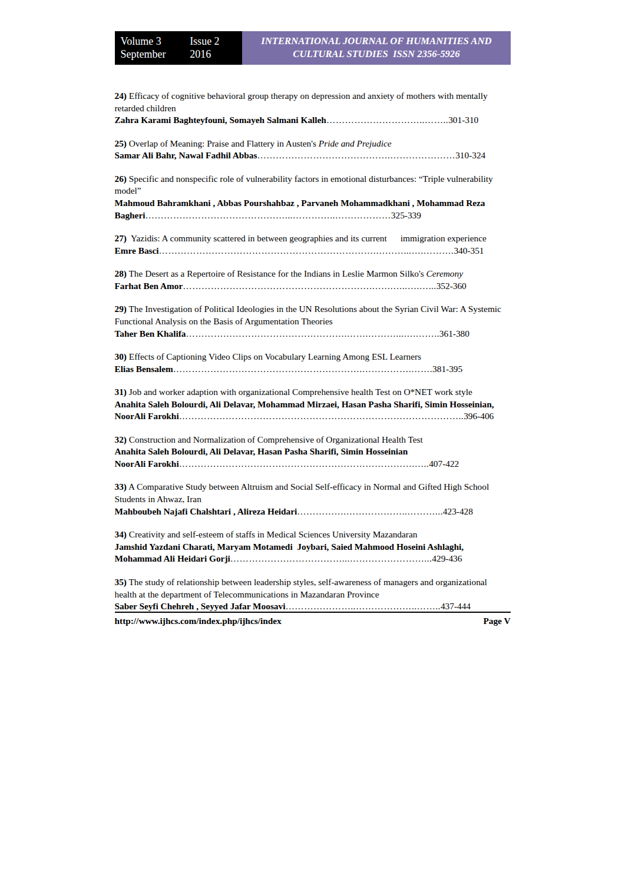| Volume 3 | Issue 2 |
| September | 2016 |
INTERNATIONAL JOURNAL OF HUMANITIES AND
CULTURAL STUDIES ISSN 2356-5926
24) Efficacy of cognitive behavioral group therapy on depression and anxiety of mothers with mentally retarded children
Zahra Karami Baghteyfouni, Somayeh Salmani Kalleh…………………………..…….. 301-310
25) Overlap of Meaning: Praise and Flattery in Austen's Pride and Prejudice
Samar Ali Bahr, Nawal Fadhil Abbas…………………………………….…………………310-324
26) Specific and nonspecific role of vulnerability factors in emotional disturbances: “Triple vulnerability model”
Mahmoud Bahramkhani , Abbas Pourshahbaz , Parvaneh Mohammadkhani , Mohammad Reza Bagheri………………………………………...…………..………………325-339
27) Yazidis: A community scattered in between geographies and its current immigration experience
Emre Basci…………………………………………………………….………...….………. 340-351
28) The Desert as a Repertoire of Resistance for the Indians in Leslie Marmon Silko's Ceremony
Farhat Ben Amor…………………………………………………….…….…..….…... 352-360
29) The Investigation of Political Ideologies in the UN Resolutions about the Syrian Civil War: A Systemic Functional Analysis on the Basis of Argumentation Theories
Taher Ben Khalifa…………………………………………….…….………...….…….. 361-380
30) Effects of Captioning Video Clips on Vocabulary Learning Among ESL Learners
Elias Bensalem…………………………………………………….…………….……. 381-395
31) Job and worker adaption with organizational Comprehensive health Test on O*NET work style
Anahita Saleh Bolourdi, Ali Delavar, Mohammad Mirzaei, Hasan Pasha Sharifi, Simin Hosseinian, NoorAli Farokhi……………………………………………………………………………….. 396-406
32) Construction and Normalization of Comprehensive of Organizational Health Test
Anahita Saleh Bolourdi, Ali Delavar, Hasan Pasha Sharifi, Simin Hosseinian
NoorAli Farokhi………………………………………………………………….….. 407-422
33) A Comparative Study between Altruism and Social Self-efficacy in Normal and Gifted High School Students in Ahwaz, Iran
Mahboubeh Najafi Chalshtari , Alireza Heidari…………….………………..………... 423-428
34) Creativity and self-esteem of staffs in Medical Sciences University Mazandaran
Jamshid Yazdani Charati, Maryam Motamedi Joybari, Saied Mahmood Hoseini Ashlaghi, Mohammad Ali Heidari Gorji………………………………...……………………... 429-436
35) The study of relationship between leadership styles, self-awareness of managers and organizational health at the department of Telecommunications in Mazandaran Province
Saber Seyfi Chehreh , Seyyed Jafar Moosavi…………………..………………..…….. 437-444
http://www.ijhcs.com/index.php/ijhcs/index Page V